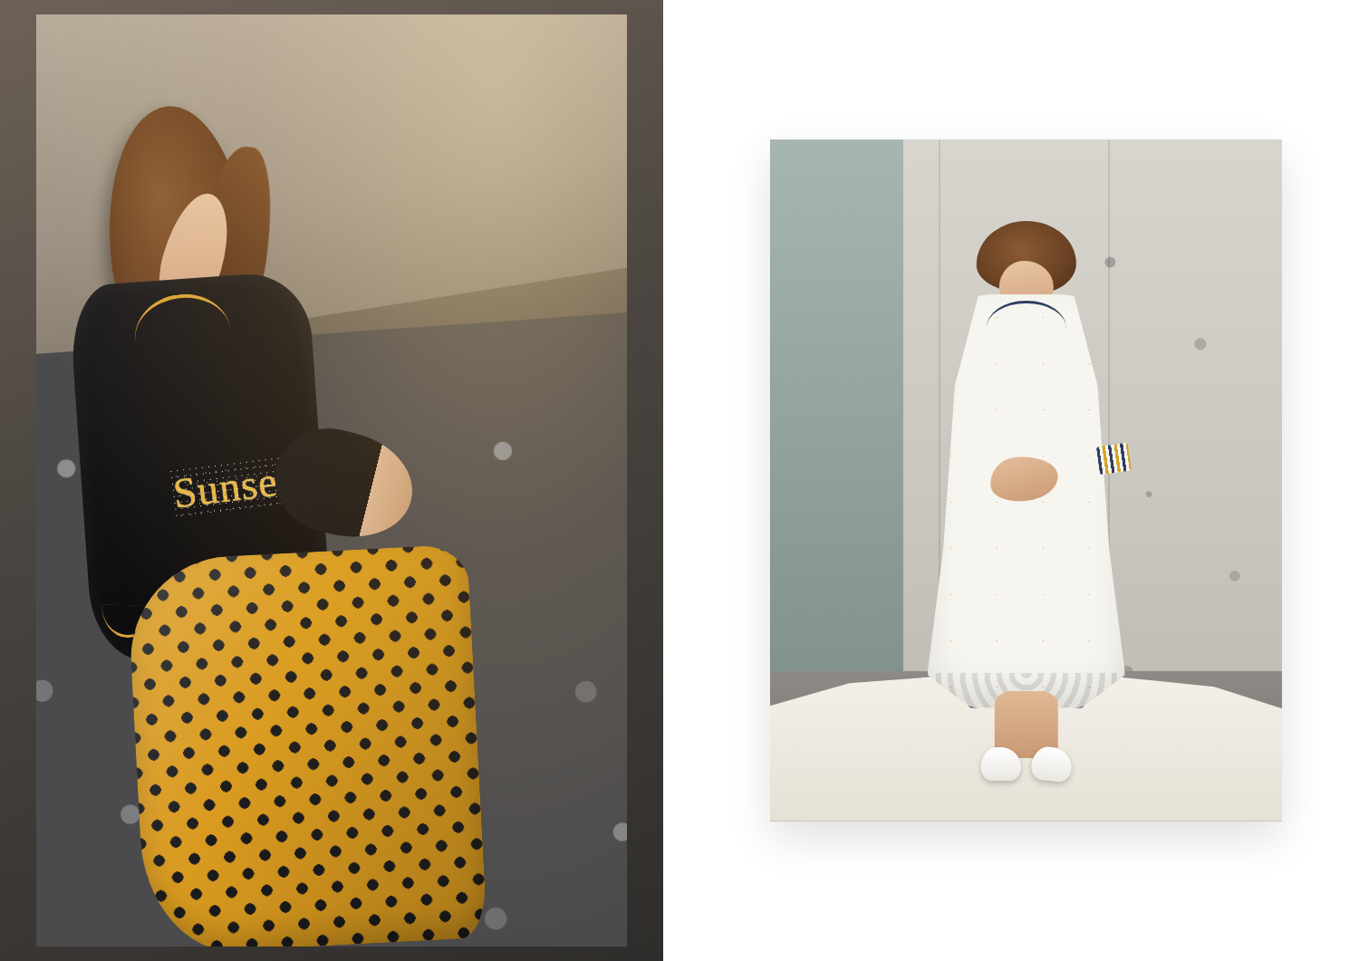Sunset